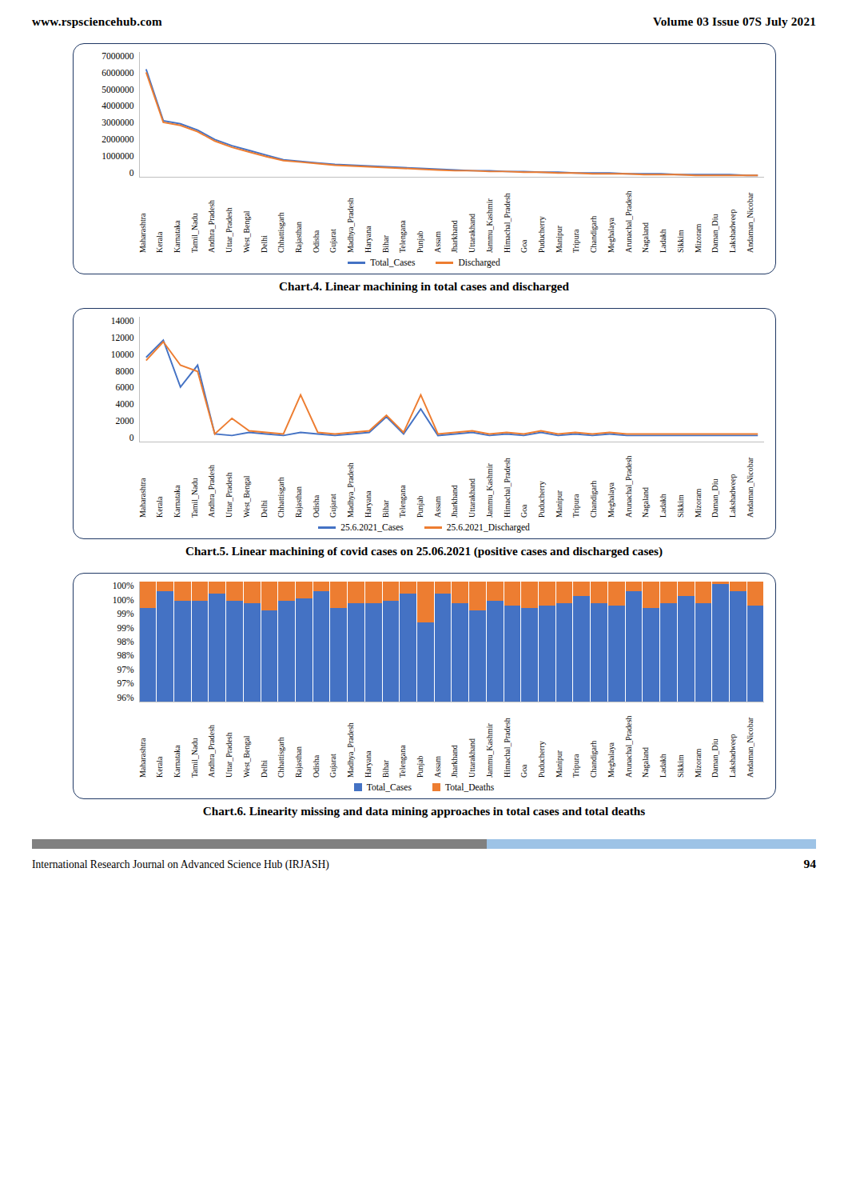www.rspsciencehub.com
Volume 03 Issue 07S July 2021
7000000 6000000 5000000 4000000 3000000 2000000 1000000 0
Maharashtra Kerala Karnataka Tamil_Nadu Andhra_Pradesh Uttar_Pradesh West_Bengal Delhi Chhattisgarh Rajasthan Odisha Gujarat Madhya_Pradesh Haryana Bihar Telengana Punjab Assam Jharkhand Uttarakhand Jammu_Kashmir Himachal_Pradesh Goa Puducherry Manipur Tripura Chandigarh Meghalaya Arunachal_Pradesh Nagaland Ladakh Sikkim Mizoram Daman_Diu Lakshadweep Andaman_Nicobar
Total_Cases
Discharged
Chart.4. Linear machining in total cases and discharged
14000 12000 10000 8000 6000 4000 2000 0
Maharashtra Kerala Karnataka Tamil_Nadu Andhra_Pradesh Uttar_Pradesh West_Bengal Delhi Chhattisgarh Rajasthan Odisha Gujarat Madhya_Pradesh Haryana Bihar Telengana Punjab Assam Jharkhand Uttarakhand Jammu_Kashmir Himachal_Pradesh Goa Puducherry Manipur Tripura Chandigarh Meghalaya Arunachal_Pradesh Nagaland Ladakh Sikkim Mizoram Daman_Diu Lakshadweep Andaman_Nicobar
25.6.2021_Cases
25.6.2021_Discharged
Chart.5. Linear machining of covid cases on 25.06.2021 (positive cases and discharged cases)
100% 100% 99% 99% 98% 98% 97% 97% 96%
Maharashtra Kerala Karnataka Tamil_Nadu Andhra_Pradesh Uttar_Pradesh West_Bengal Delhi Chhattisgarh Rajasthan Odisha Gujarat Madhya_Pradesh Haryana Bihar Telengana Punjab Assam Jharkhand Uttarakhand Jammu_Kashmir Himachal_Pradesh Goa Puducherry Manipur Tripura Chandigarh Meghalaya Arunachal_Pradesh Nagaland Ladakh Sikkim Mizoram Daman_Diu Lakshadweep Andaman_Nicobar
Total_Cases
Total_Deaths
Chart.6. Linearity missing and data mining approaches in total cases and total deaths
International Research Journal on Advanced Science Hub (IRJASH)
94